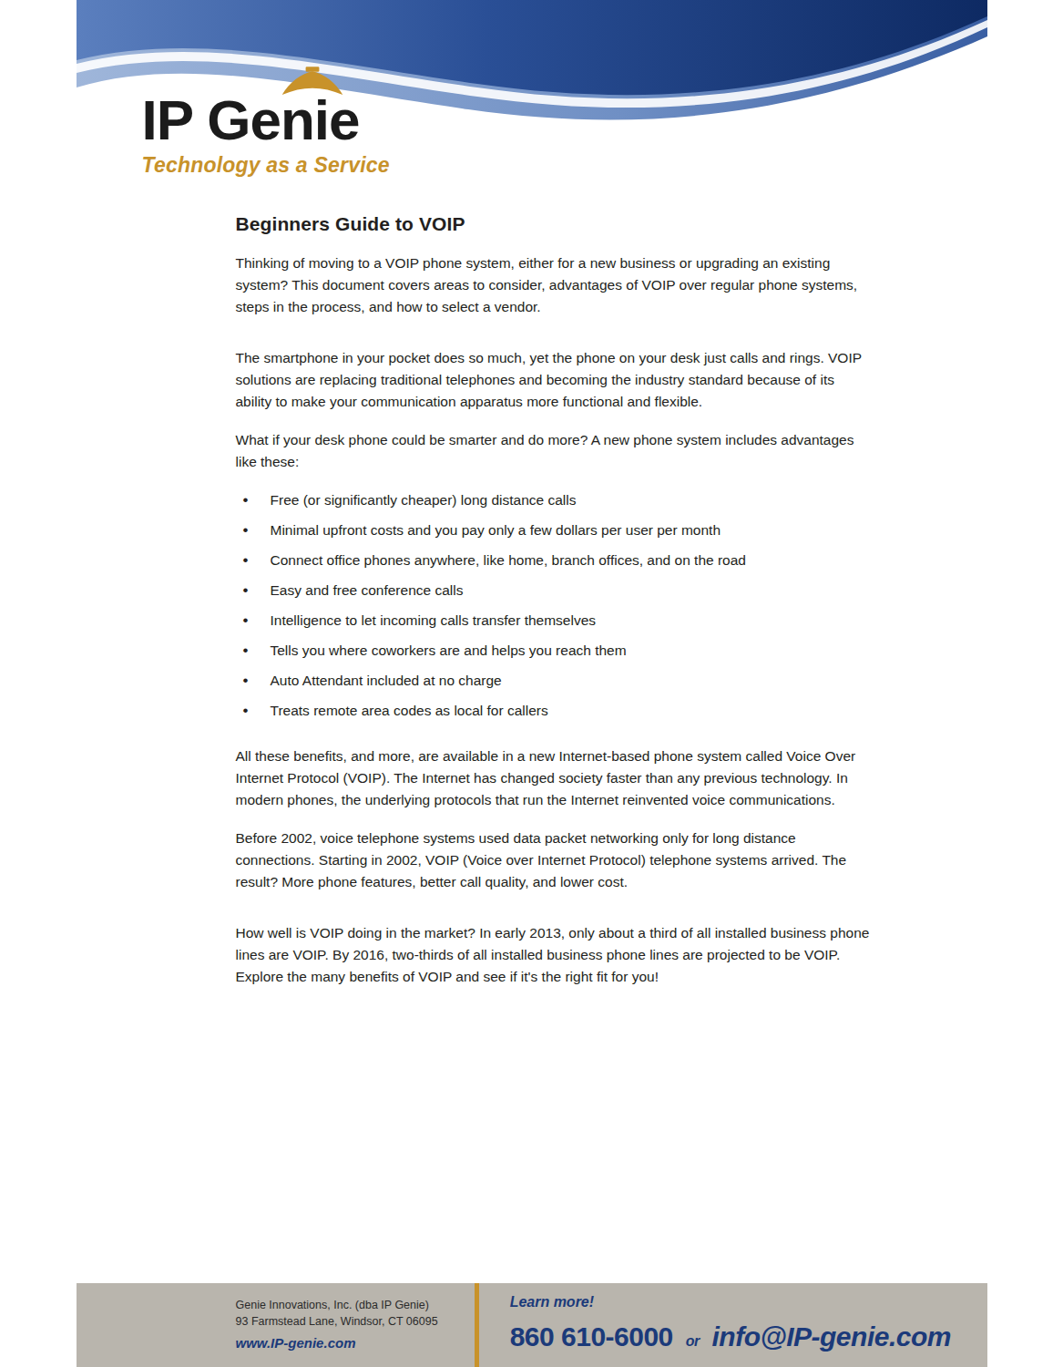IP Genie
Technology as a Service
Beginners Guide to VOIP
Thinking of moving to a VOIP phone system, either for a new business or upgrading an existing system? This document covers areas to consider, advantages of VOIP over regular phone systems, steps in the process, and how to select a vendor.
The smartphone in your pocket does so much, yet the phone on your desk just calls and rings. VOIP solutions are replacing traditional telephones and becoming the industry standard because of its ability to make your communication apparatus more functional and flexible.
What if your desk phone could be smarter and do more? A new phone system includes advantages like these:
Free (or significantly cheaper) long distance calls
Minimal upfront costs and you pay only a few dollars per user per month
Connect office phones anywhere, like home, branch offices, and on the road
Easy and free conference calls
Intelligence to let incoming calls transfer themselves
Tells you where coworkers are and helps you reach them
Auto Attendant included at no charge
Treats remote area codes as local for callers
All these benefits, and more, are available in a new Internet-based phone system called Voice Over Internet Protocol (VOIP). The Internet has changed society faster than any previous technology. In modern phones, the underlying protocols that run the Internet reinvented voice communications.
Before 2002, voice telephone systems used data packet networking only for long distance connections. Starting in 2002, VOIP (Voice over Internet Protocol) telephone systems arrived. The result? More phone features, better call quality, and lower cost.
How well is VOIP doing in the market? In early 2013, only about a third of all installed business phone lines are VOIP. By 2016, two-thirds of all installed business phone lines are projected to be VOIP. Explore the many benefits of VOIP and see if it's the right fit for you!
Genie Innovations, Inc. (dba IP Genie)
93 Farmstead Lane, Windsor, CT 06095 www.IP-genie.com
Learn more!
860 610-6000 or info@IP-genie.com